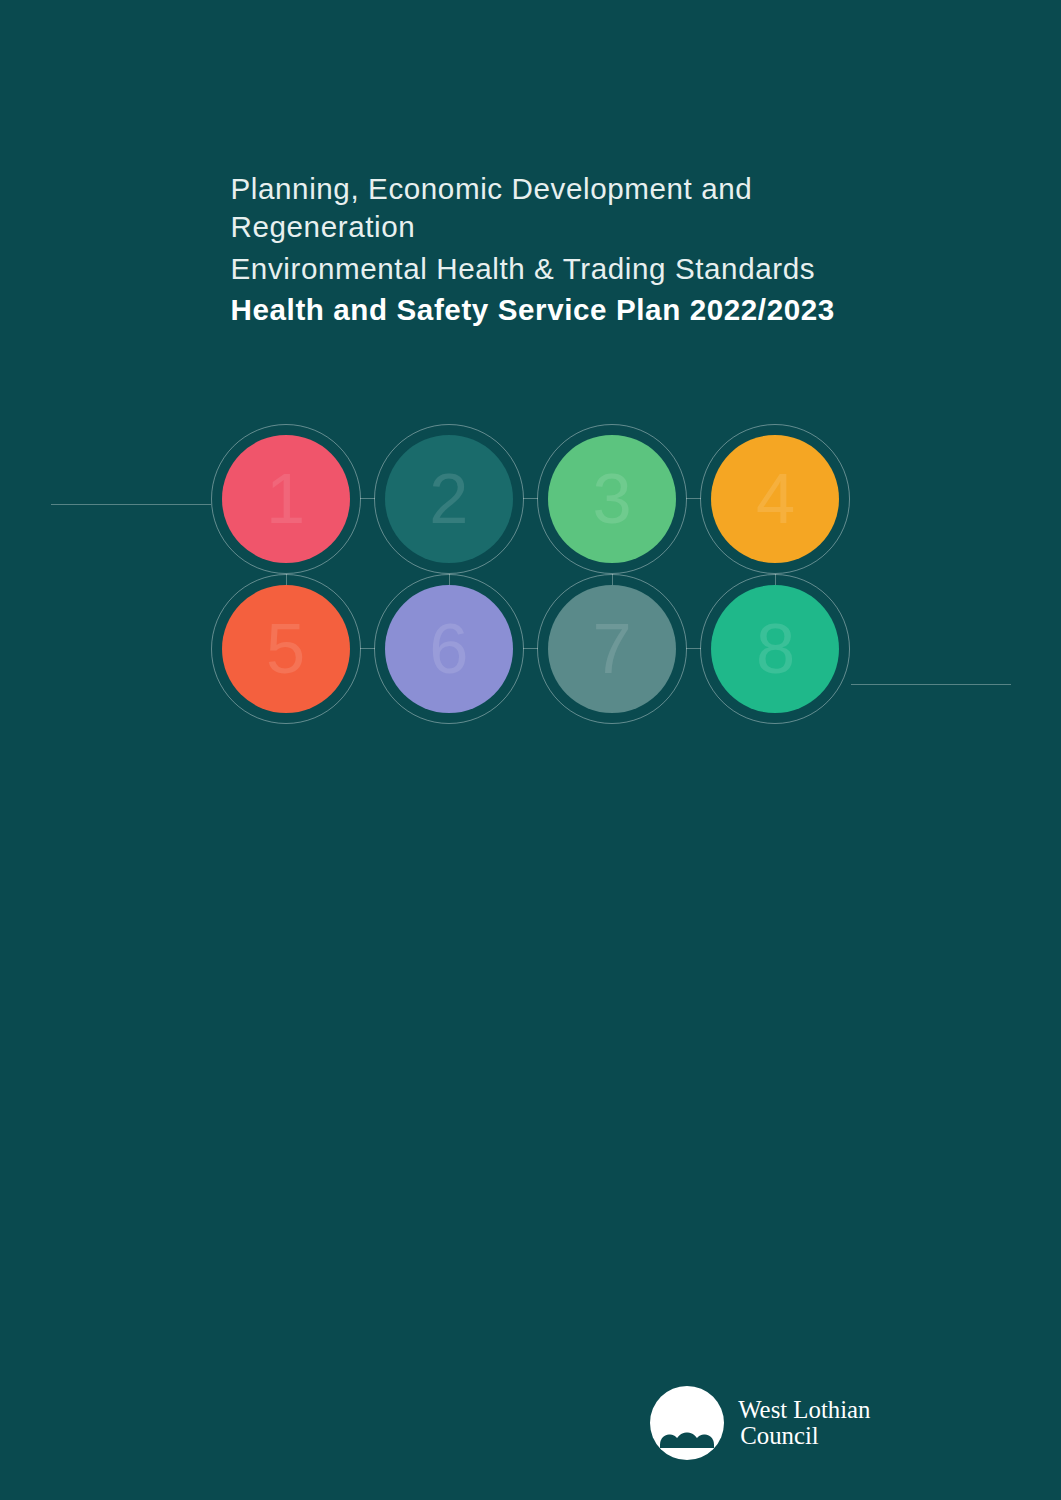Planning, Economic Development and
Regeneration
Environmental Health & Trading Standards
Health and Safety Service Plan 2022/2023
1
2
3
4
5
6
7
8
West Lothian Council